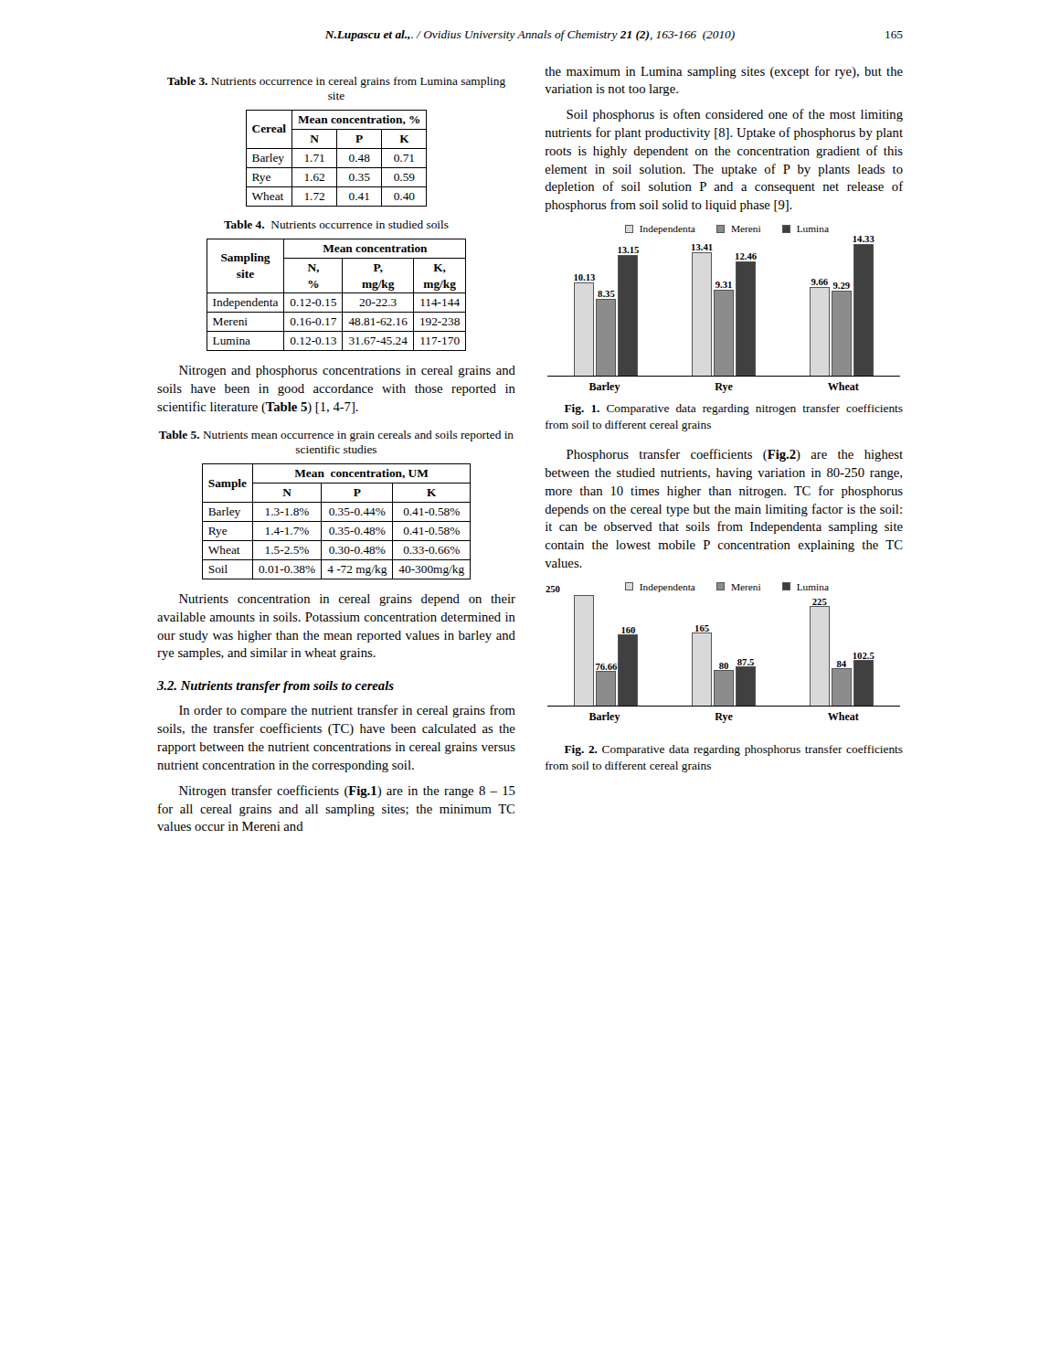N.Lupascu et al.,. / Ovidius University Annals of Chemistry 21 (2), 163-166 (2010) 165
Table 3. Nutrients occurrence in cereal grains from Lumina sampling site
| Cereal | Mean concentration, % |
| --- | --- |
| N | P | K |
| Barley | 1.71 | 0.48 | 0.71 |
| Rye | 1.62 | 0.35 | 0.59 |
| Wheat | 1.72 | 0.41 | 0.40 |
Table 4. Nutrients occurrence in studied soils
| Sampling site | Mean concentration |
| --- | --- |
| N, % | P, mg/kg | K, mg/kg |
| Independenta | 0.12-0.15 | 20-22.3 | 114-144 |
| Mereni | 0.16-0.17 | 48.81-62.16 | 192-238 |
| Lumina | 0.12-0.13 | 31.67-45.24 | 117-170 |
Nitrogen and phosphorus concentrations in cereal grains and soils have been in good accordance with those reported in scientific literature (Table 5) [1, 4-7].
Table 5. Nutrients mean occurrence in grain cereals and soils reported in scientific studies
| Sample | Mean concentration, UM |
| --- | --- |
| N | P | K |
| Barley | 1.3-1.8% | 0.35-0.44% | 0.41-0.58% |
| Rye | 1.4-1.7% | 0.35-0.48% | 0.41-0.58% |
| Wheat | 1.5-2.5% | 0.30-0.48% | 0.33-0.66% |
| Soil | 0.01-0.38% | 4 -72 mg/kg | 40-300mg/kg |
Nutrients concentration in cereal grains depend on their available amounts in soils. Potassium concentration determined in our study was higher than the mean reported values in barley and rye samples, and similar in wheat grains.
3.2. Nutrients transfer from soils to cereals
In order to compare the nutrient transfer in cereal grains from soils, the transfer coefficients (TC) have been calculated as the rapport between the nutrient concentrations in cereal grains versus nutrient concentration in the corresponding soil.
Nitrogen transfer coefficients (Fig.1) are in the range 8 – 15 for all cereal grains and all sampling sites; the minimum TC values occur in Mereni and
the maximum in Lumina sampling sites (except for rye), but the variation is not too large.
Soil phosphorus is often considered one of the most limiting nutrients for plant productivity [8]. Uptake of phosphorus by plant roots is highly dependent on the concentration gradient of this element in soil solution. The uptake of P by plants leads to depletion of soil solution P and a consequent net release of phosphorus from soil solid to liquid phase [9].
Independenta Mereni Lumina
10.13
8.35
13.15
13.41
9.31
12.46
9.66
9.29
14.33
Barley Rye Wheat
Fig. 1. Comparative data regarding nitrogen transfer coefficients from soil to different cereal grains
Phosphorus transfer coefficients (Fig.2) are the highest between the studied nutrients, having variation in 80-250 range, more than 10 times higher than nitrogen. TC for phosphorus depends on the cereal type but the main limiting factor is the soil: it can be observed that soils from Independenta sampling site contain the lowest mobile P concentration explaining the TC values.
Independenta Mereni Lumina
250
76.66
160
165
80
87.5
225
84
102.5
Barley Rye Wheat
Fig. 2. Comparative data regarding phosphorus transfer coefficients from soil to different cereal grains